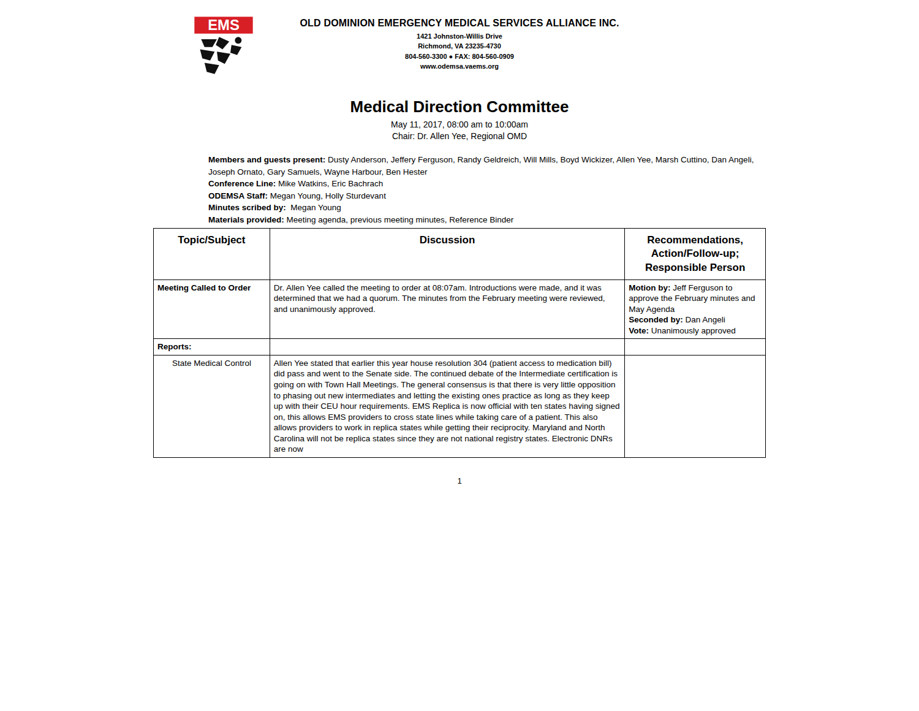EMS
OLD DOMINION EMERGENCY MEDICAL SERVICES ALLIANCE INC.
1421 Johnston-Willis Drive
Richmond, VA 23235-4730
804-560-3300 ● FAX: 804-560-0909
www.odemsa.vaems.org
Medical Direction Committee
May 11, 2017, 08:00 am to 10:00am
Chair: Dr. Allen Yee, Regional OMD
Members and guests present: Dusty Anderson, Jeffery Ferguson, Randy Geldreich, Will Mills, Boyd Wickizer, Allen Yee, Marsh Cuttino, Dan Angeli, Joseph Ornato, Gary Samuels, Wayne Harbour, Ben Hester
Conference Line: Mike Watkins, Eric Bachrach
ODEMSA Staff: Megan Young, Holly Sturdevant
Minutes scribed by: Megan Young
Materials provided: Meeting agenda, previous meeting minutes, Reference Binder
| Topic/Subject | Discussion | Recommendations, Action/Follow-up; Responsible Person |
| --- | --- | --- |
| Meeting Called to Order | Dr. Allen Yee called the meeting to order at 08:07am. Introductions were made, and it was determined that we had a quorum. The minutes from the February meeting were reviewed, and unanimously approved. | Motion by: Jeff Ferguson to approve the February minutes and May Agenda Seconded by: Dan Angeli Vote: Unanimously approved |
| Reports: | | |
| State Medical Control | Allen Yee stated that earlier this year house resolution 304 (patient access to medication bill) did pass and went to the Senate side. The continued debate of the Intermediate certification is going on with Town Hall Meetings. The general consensus is that there is very little opposition to phasing out new intermediates and letting the existing ones practice as long as they keep up with their CEU hour requirements. EMS Replica is now official with ten states having signed on, this allows EMS providers to cross state lines while taking care of a patient. This also allows providers to work in replica states while getting their reciprocity. Maryland and North Carolina will not be replica states since they are not national registry states. Electronic DNRs are now | |
1